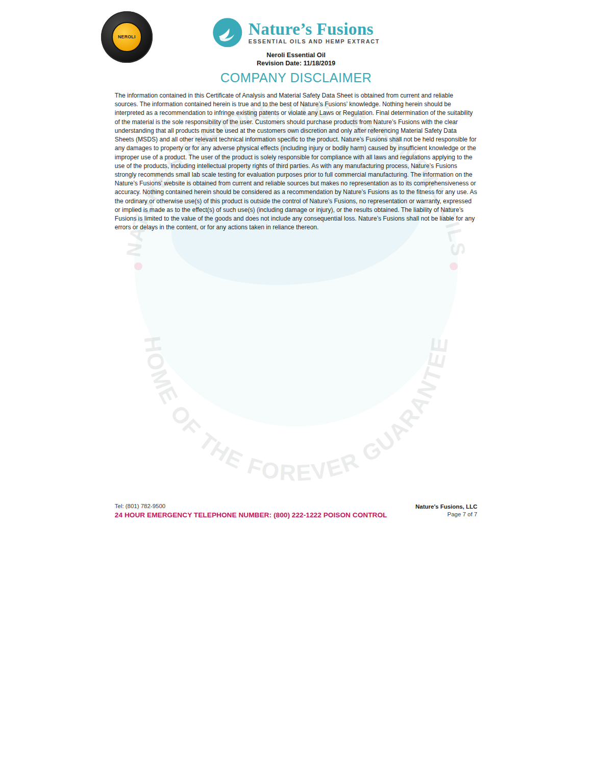NATURE’S FUSIONS, LLC · ESSENTIAL OILS
HOME OF THE FOREVER GUARANTEE
NEROLI
Nature’s Fusions
ESSENTIAL OILS AND HEMP EXTRACT
Neroli Essential Oil Revision Date: 11/18/2019
COMPANY DISCLAIMER
The information contained in this Certificate of Analysis and Material Safety Data Sheet is obtained from current and reliable sources. The information contained herein is true and to the best of Nature’s Fusions’ knowledge. Nothing herein should be interpreted as a recommendation to infringe existing patents or violate any Laws or Regulation. Final determination of the suitability of the material is the sole responsibility of the user. Customers should purchase products from Nature’s Fusions with the clear understanding that all products must be used at the customers own discretion and only after referencing Material Safety Data Sheets (MSDS) and all other relevant technical information specific to the product. Nature’s Fusions shall not be held responsible for any damages to property or for any adverse physical effects (including injury or bodily harm) caused by insufficient knowledge or the improper use of a product. The user of the product is solely responsible for compliance with all laws and regulations applying to the use of the products, including intellectual property rights of third parties. As with any manufacturing process, Nature’s Fusions strongly recommends small lab scale testing for evaluation purposes prior to full commercial manufacturing. The information on the Nature’s Fusions’ website is obtained from current and reliable sources but makes no representation as to its comprehensiveness or accuracy. Nothing contained herein should be considered as a recommendation by Nature’s Fusions as to the fitness for any use. As the ordinary or otherwise use(s) of this product is outside the control of Nature’s Fusions, no representation or warranty, expressed or implied is made as to the effect(s) of such use(s) (including damage or injury), or the results obtained. The liability of Nature’s Fusions is limited to the value of the goods and does not include any consequential loss. Nature’s Fusions shall not be liable for any errors or delays in the content, or for any actions taken in reliance thereon.
Tel: (801) 782-9500
24 HOUR EMERGENCY TELEPHONE NUMBER: (800) 222-1222 POISON CONTROL
Nature’s Fusions, LLC
Page 7 of 7